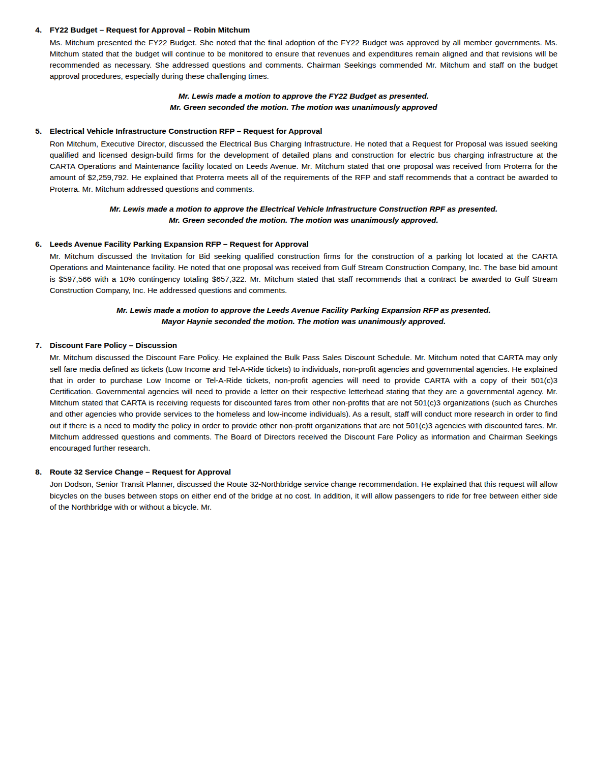FY22 Budget – Request for Approval – Robin Mitchum
Ms. Mitchum presented the FY22 Budget. She noted that the final adoption of the FY22 Budget was approved by all member governments. Ms. Mitchum stated that the budget will continue to be monitored to ensure that revenues and expenditures remain aligned and that revisions will be recommended as necessary. She addressed questions and comments. Chairman Seekings commended Mr. Mitchum and staff on the budget approval procedures, especially during these challenging times.
Mr. Lewis made a motion to approve the FY22 Budget as presented. Mr. Green seconded the motion. The motion was unanimously approved
Electrical Vehicle Infrastructure Construction RFP – Request for Approval
Ron Mitchum, Executive Director, discussed the Electrical Bus Charging Infrastructure. He noted that a Request for Proposal was issued seeking qualified and licensed design-build firms for the development of detailed plans and construction for electric bus charging infrastructure at the CARTA Operations and Maintenance facility located on Leeds Avenue. Mr. Mitchum stated that one proposal was received from Proterra for the amount of $2,259,792. He explained that Proterra meets all of the requirements of the RFP and staff recommends that a contract be awarded to Proterra. Mr. Mitchum addressed questions and comments.
Mr. Lewis made a motion to approve the Electrical Vehicle Infrastructure Construction RPF as presented. Mr. Green seconded the motion. The motion was unanimously approved.
Leeds Avenue Facility Parking Expansion RFP – Request for Approval
Mr. Mitchum discussed the Invitation for Bid seeking qualified construction firms for the construction of a parking lot located at the CARTA Operations and Maintenance facility. He noted that one proposal was received from Gulf Stream Construction Company, Inc. The base bid amount is $597,566 with a 10% contingency totaling $657,322. Mr. Mitchum stated that staff recommends that a contract be awarded to Gulf Stream Construction Company, Inc. He addressed questions and comments.
Mr. Lewis made a motion to approve the Leeds Avenue Facility Parking Expansion RFP as presented. Mayor Haynie seconded the motion. The motion was unanimously approved.
Discount Fare Policy – Discussion
Mr. Mitchum discussed the Discount Fare Policy. He explained the Bulk Pass Sales Discount Schedule. Mr. Mitchum noted that CARTA may only sell fare media defined as tickets (Low Income and Tel-A-Ride tickets) to individuals, non-profit agencies and governmental agencies. He explained that in order to purchase Low Income or Tel-A-Ride tickets, non-profit agencies will need to provide CARTA with a copy of their 501(c)3 Certification. Governmental agencies will need to provide a letter on their respective letterhead stating that they are a governmental agency. Mr. Mitchum stated that CARTA is receiving requests for discounted fares from other non-profits that are not 501(c)3 organizations (such as Churches and other agencies who provide services to the homeless and low-income individuals). As a result, staff will conduct more research in order to find out if there is a need to modify the policy in order to provide other non-profit organizations that are not 501(c)3 agencies with discounted fares. Mr. Mitchum addressed questions and comments. The Board of Directors received the Discount Fare Policy as information and Chairman Seekings encouraged further research.
Route 32 Service Change – Request for Approval
Jon Dodson, Senior Transit Planner, discussed the Route 32-Northbridge service change recommendation. He explained that this request will allow bicycles on the buses between stops on either end of the bridge at no cost. In addition, it will allow passengers to ride for free between either side of the Northbridge with or without a bicycle. Mr.